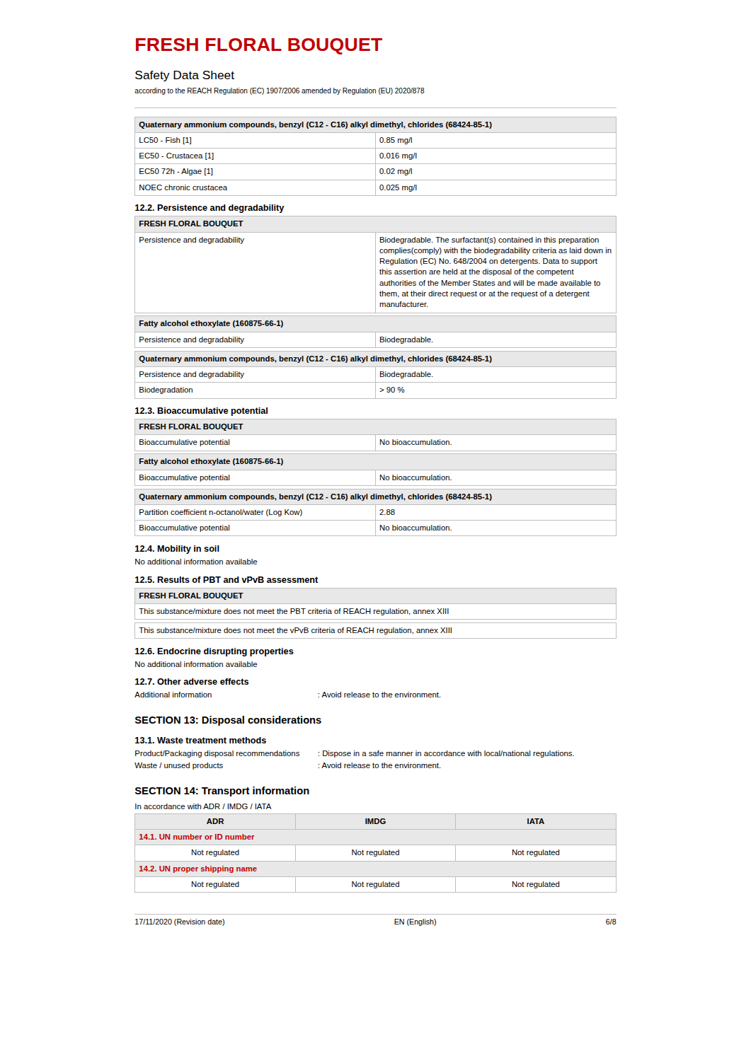FRESH FLORAL BOUQUET
Safety Data Sheet
according to the REACH Regulation (EC) 1907/2006 amended by Regulation (EU) 2020/878
| Quaternary ammonium compounds, benzyl (C12 - C16) alkyl dimethyl, chlorides (68424-85-1) |
| LC50 - Fish [1] | 0.85 mg/l |
| EC50 - Crustacea [1] | 0.016 mg/l |
| EC50 72h - Algae [1] | 0.02 mg/l |
| NOEC chronic crustacea | 0.025 mg/l |
12.2. Persistence and degradability
| FRESH FLORAL BOUQUET |
| Persistence and degradability | Biodegradable. The surfactant(s) contained in this preparation complies(comply) with the biodegradability criteria as laid down in Regulation (EC) No. 648/2004 on detergents. Data to support this assertion are held at the disposal of the competent authorities of the Member States and will be made available to them, at their direct request or at the request of a detergent manufacturer. |
| Fatty alcohol ethoxylate (160875-66-1) |
| Persistence and degradability | Biodegradable. |
| Quaternary ammonium compounds, benzyl (C12 - C16) alkyl dimethyl, chlorides (68424-85-1) |
| Persistence and degradability | Biodegradable. |
| Biodegradation | > 90 % |
12.3. Bioaccumulative potential
| FRESH FLORAL BOUQUET |
| Bioaccumulative potential | No bioaccumulation. |
| Fatty alcohol ethoxylate (160875-66-1) |
| Bioaccumulative potential | No bioaccumulation. |
| Quaternary ammonium compounds, benzyl (C12 - C16) alkyl dimethyl, chlorides (68424-85-1) |
| Partition coefficient n-octanol/water (Log Kow) | 2.88 |
| Bioaccumulative potential | No bioaccumulation. |
12.4. Mobility in soil
No additional information available
12.5. Results of PBT and vPvB assessment
| FRESH FLORAL BOUQUET |
| This substance/mixture does not meet the PBT criteria of REACH regulation, annex XIII |
| This substance/mixture does not meet the vPvB criteria of REACH regulation, annex XIII |
12.6. Endocrine disrupting properties
No additional information available
12.7. Other adverse effects
Additional information
: Avoid release to the environment.
SECTION 13: Disposal considerations
13.1. Waste treatment methods
Product/Packaging disposal recommendations
: Dispose in a safe manner in accordance with local/national regulations.
Waste / unused products
: Avoid release to the environment.
SECTION 14: Transport information
In accordance with ADR / IMDG / IATA
| ADR | IMDG | IATA |
| 14.1. UN number or ID number |
| Not regulated | Not regulated | Not regulated |
| 14.2. UN proper shipping name |
| Not regulated | Not regulated | Not regulated |
17/11/2020 (Revision date)
EN (English)
6/8